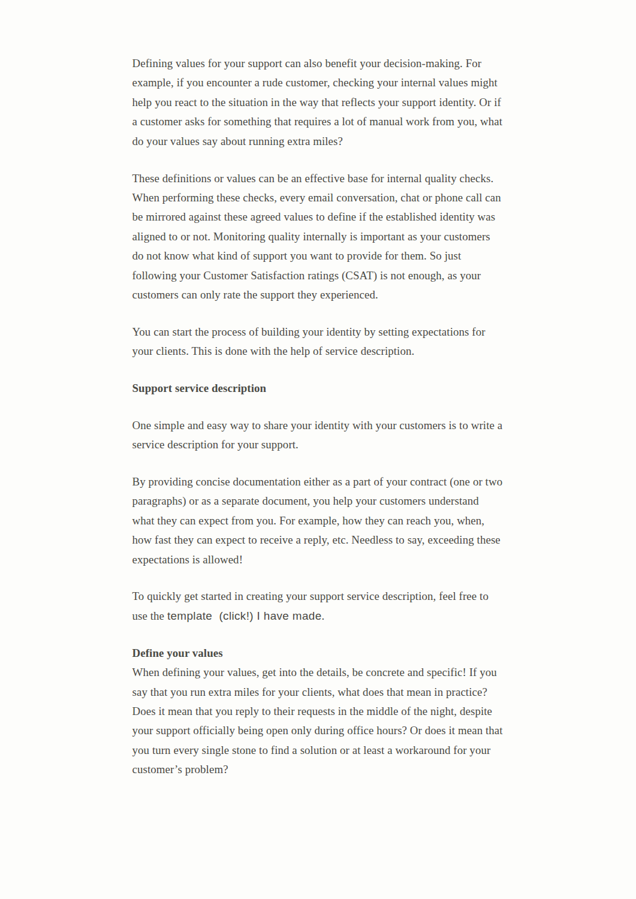Defining values for your support can also benefit your decision-making. For example, if you encounter a rude customer, checking your internal values might help you react to the situation in the way that reflects your support identity. Or if a customer asks for something that requires a lot of manual work from you, what do your values say about running extra miles?
These definitions or values can be an effective base for internal quality checks. When performing these checks, every email conversation, chat or phone call can be mirrored against these agreed values to define if the established identity was aligned to or not. Monitoring quality internally is important as your customers do not know what kind of support you want to provide for them. So just following your Customer Satisfaction ratings (CSAT) is not enough, as your customers can only rate the support they experienced.
You can start the process of building your identity by setting expectations for your clients. This is done with the help of service description.
Support service description
One simple and easy way to share your identity with your customers is to write a service description for your support.
By providing concise documentation either as a part of your contract (one or two paragraphs) or as a separate document, you help your customers understand what they can expect from you. For example, how they can reach you, when, how fast they can expect to receive a reply, etc. Needless to say, exceeding these expectations is allowed!
To quickly get started in creating your support service description, feel free to use the template (click!) I have made.
Define your values
When defining your values, get into the details, be concrete and specific! If you say that you run extra miles for your clients, what does that mean in practice? Does it mean that you reply to their requests in the middle of the night, despite your support officially being open only during office hours? Or does it mean that you turn every single stone to find a solution or at least a workaround for your customer’s problem?